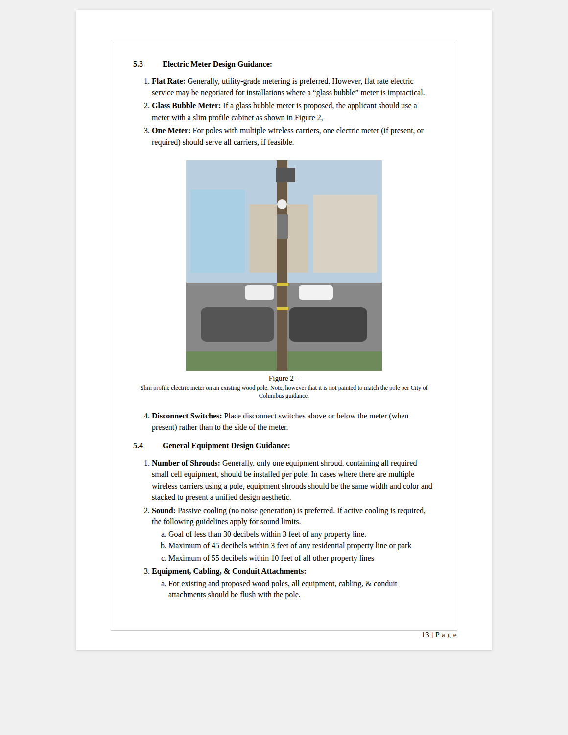5.3 Electric Meter Design Guidance:
Flat Rate: Generally, utility-grade metering is preferred. However, flat rate electric service may be negotiated for installations where a “glass bubble” meter is impractical.
Glass Bubble Meter: If a glass bubble meter is proposed, the applicant should use a meter with a slim profile cabinet as shown in Figure 2,
One Meter: For poles with multiple wireless carriers, one electric meter (if present, or required) should serve all carriers, if feasible.
Figure 2 – Slim profile electric meter on an existing wood pole. Note, however that it is not painted to match the pole per City of Columbus guidance.
Disconnect Switches: Place disconnect switches above or below the meter (when present) rather than to the side of the meter.
5.4 General Equipment Design Guidance:
Number of Shrouds: Generally, only one equipment shroud, containing all required small cell equipment, should be installed per pole. In cases where there are multiple wireless carriers using a pole, equipment shrouds should be the same width and color and stacked to present a unified design aesthetic.
Sound: Passive cooling (no noise generation) is preferred. If active cooling is required, the following guidelines apply for sound limits.
Goal of less than 30 decibels within 3 feet of any property line.
Maximum of 45 decibels within 3 feet of any residential property line or park
Maximum of 55 decibels within 10 feet of all other property lines
Equipment, Cabling, & Conduit Attachments:
For existing and proposed wood poles, all equipment, cabling, & conduit attachments should be flush with the pole.
13 | P a g e